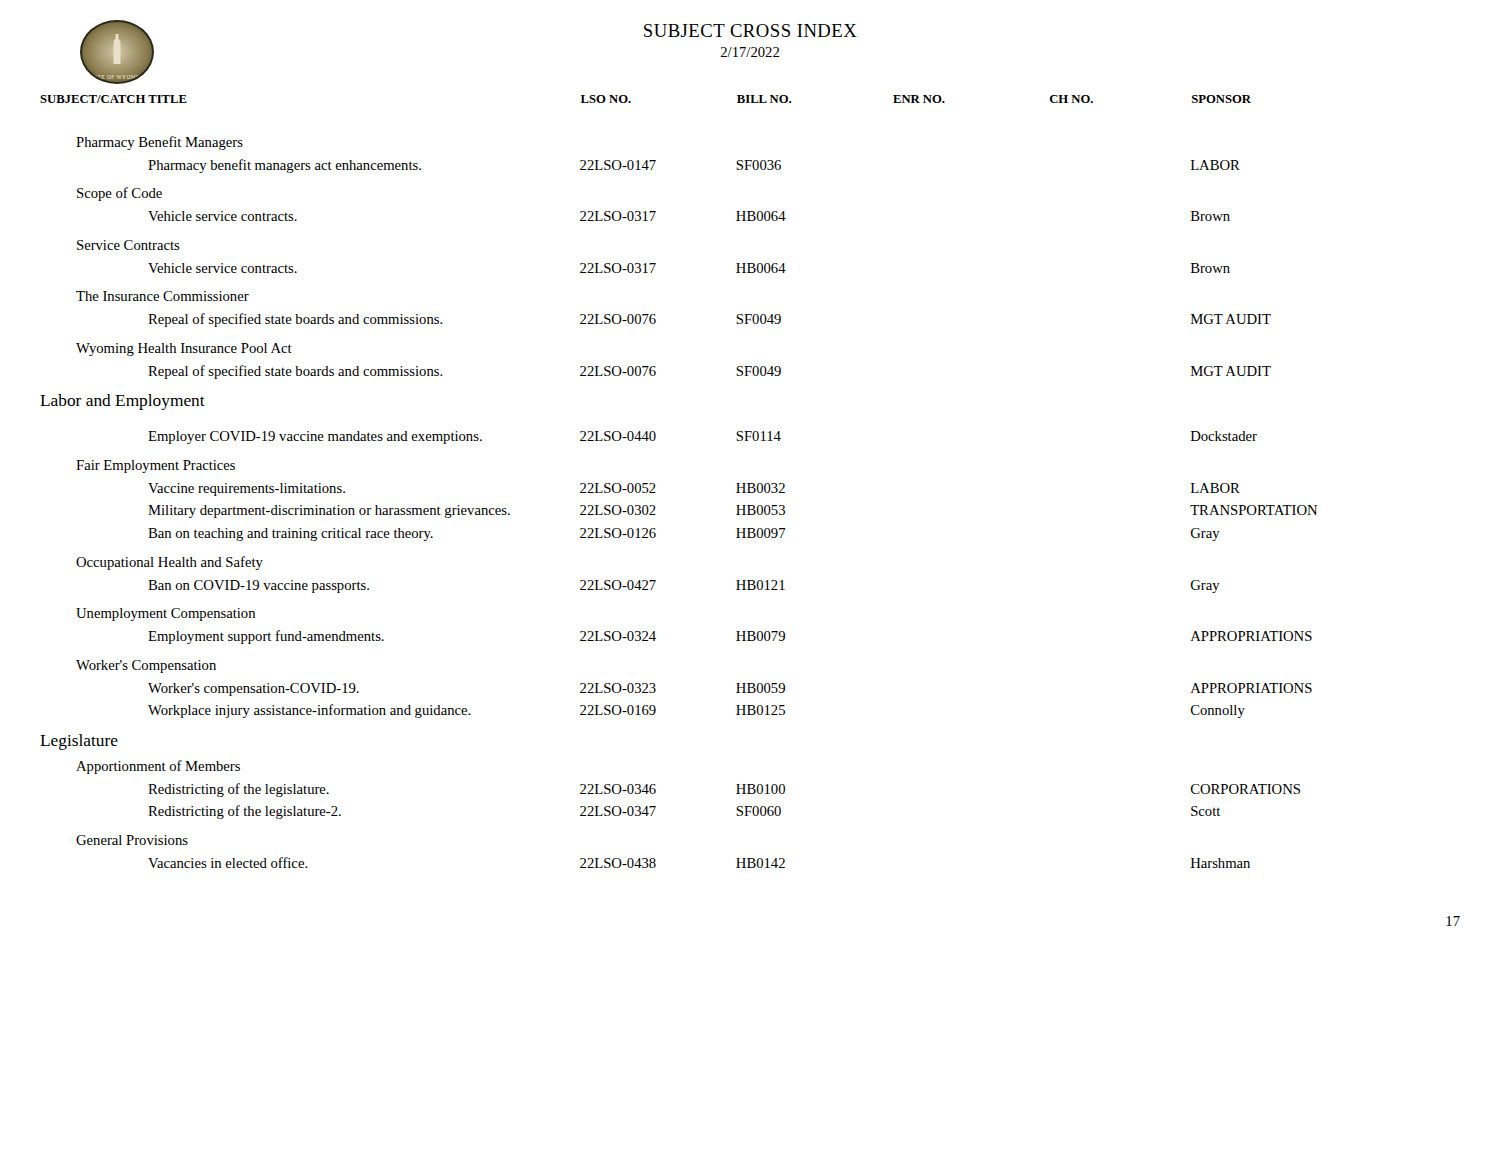STATE OF WYOMING
SUBJECT CROSS INDEX
2/17/2022
| SUBJECT/CATCH TITLE | LSO NO. | BILL NO. | ENR NO. | CH NO. | SPONSOR |
| --- | --- | --- | --- | --- | --- |
| Pharmacy Benefit Managers | | | | | |
| Pharmacy benefit managers act enhancements. | 22LSO-0147 | SF0036 | | | LABOR |
| Scope of Code | | | | | |
| Vehicle service contracts. | 22LSO-0317 | HB0064 | | | Brown |
| Service Contracts | | | | | |
| Vehicle service contracts. | 22LSO-0317 | HB0064 | | | Brown |
| The Insurance Commissioner | | | | | |
| Repeal of specified state boards and commissions. | 22LSO-0076 | SF0049 | | | MGT AUDIT |
| Wyoming Health Insurance Pool Act | | | | | |
| Repeal of specified state boards and commissions. | 22LSO-0076 | SF0049 | | | MGT AUDIT |
| Labor and Employment | | | | | |
| Employer COVID-19 vaccine mandates and exemptions. | 22LSO-0440 | SF0114 | | | Dockstader |
| Fair Employment Practices | | | | | |
| Vaccine requirements-limitations. | 22LSO-0052 | HB0032 | | | LABOR |
| Military department-discrimination or harassment grievances. | 22LSO-0302 | HB0053 | | | TRANSPORTATION |
| Ban on teaching and training critical race theory. | 22LSO-0126 | HB0097 | | | Gray |
| Occupational Health and Safety | | | | | |
| Ban on COVID-19 vaccine passports. | 22LSO-0427 | HB0121 | | | Gray |
| Unemployment Compensation | | | | | |
| Employment support fund-amendments. | 22LSO-0324 | HB0079 | | | APPROPRIATIONS |
| Worker's Compensation | | | | | |
| Worker's compensation-COVID-19. | 22LSO-0323 | HB0059 | | | APPROPRIATIONS |
| Workplace injury assistance-information and guidance. | 22LSO-0169 | HB0125 | | | Connolly |
| Legislature | | | | | |
| Apportionment of Members | | | | | |
| Redistricting of the legislature. | 22LSO-0346 | HB0100 | | | CORPORATIONS |
| Redistricting of the legislature-2. | 22LSO-0347 | SF0060 | | | Scott |
| General Provisions | | | | | |
| Vacancies in elected office. | 22LSO-0438 | HB0142 | | | Harshman |
17